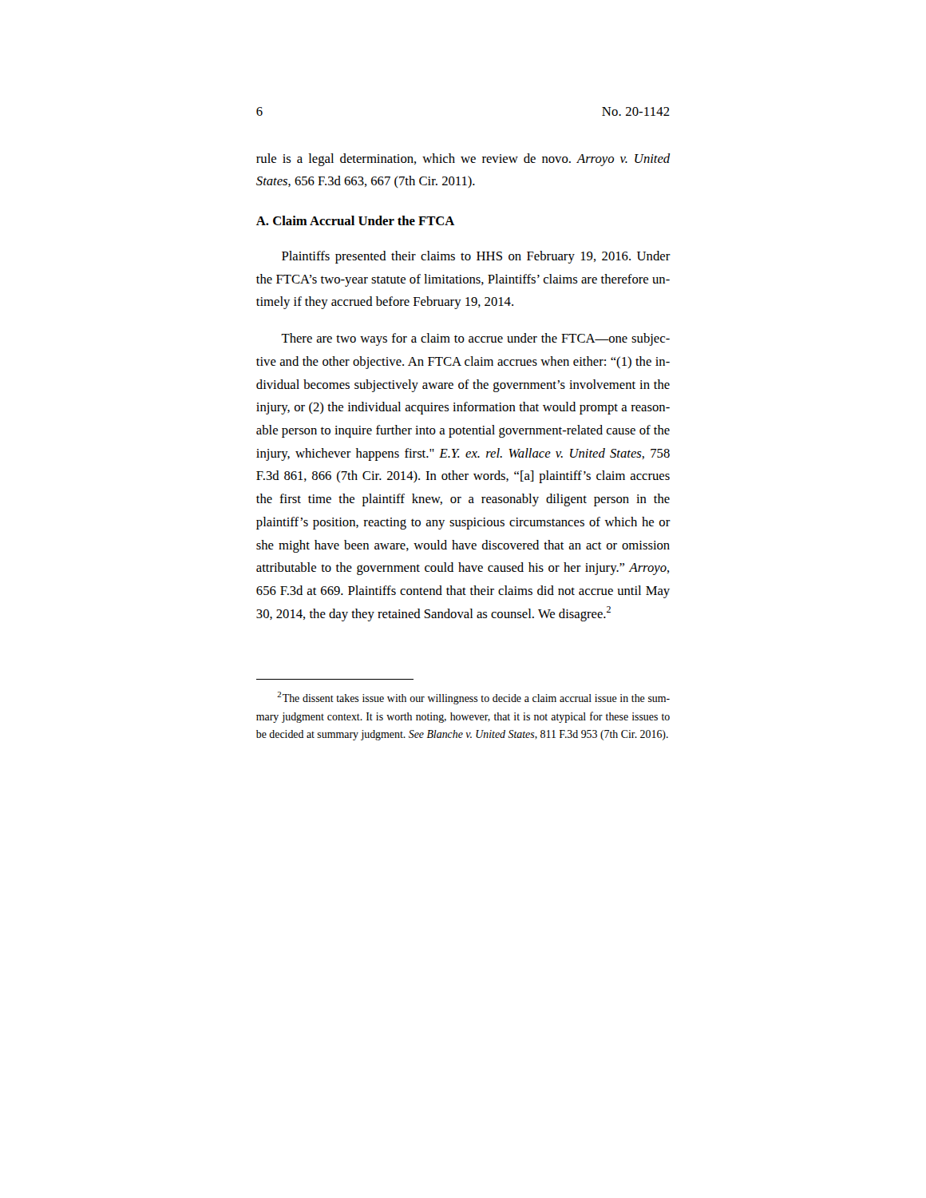6 No. 20-1142
rule is a legal determination, which we review de novo. Arroyo v. United States, 656 F.3d 663, 667 (7th Cir. 2011).
A. Claim Accrual Under the FTCA
Plaintiffs presented their claims to HHS on February 19, 2016. Under the FTCA’s two-year statute of limitations, Plaintiffs’ claims are therefore untimely if they accrued before February 19, 2014.
There are two ways for a claim to accrue under the FTCA—one subjective and the other objective. An FTCA claim accrues when either: “(1) the individual becomes subjectively aware of the government’s involvement in the injury, or (2) the individual acquires information that would prompt a reasonable person to inquire further into a potential government-related cause of the injury, whichever happens first." E.Y. ex. rel. Wallace v. United States, 758 F.3d 861, 866 (7th Cir. 2014). In other words, “[a] plaintiff’s claim accrues the first time the plaintiff knew, or a reasonably diligent person in the plaintiff’s position, reacting to any suspicious circumstances of which he or she might have been aware, would have discovered that an act or omission attributable to the government could have caused his or her injury.” Arroyo, 656 F.3d at 669. Plaintiffs contend that their claims did not accrue until May 30, 2014, the day they retained Sandoval as counsel. We disagree.2
2 The dissent takes issue with our willingness to decide a claim accrual issue in the summary judgment context. It is worth noting, however, that it is not atypical for these issues to be decided at summary judgment. See Blanche v. United States, 811 F.3d 953 (7th Cir. 2016).